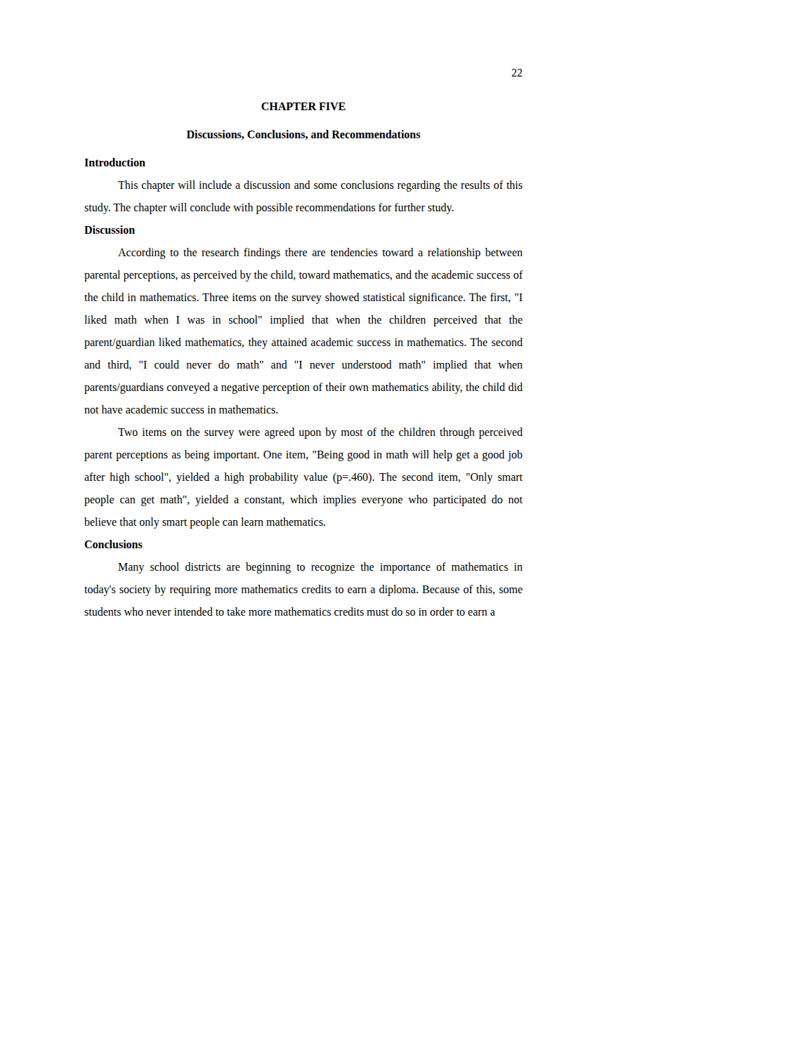22
CHAPTER FIVE
Discussions, Conclusions, and Recommendations
Introduction
This chapter will include a discussion and some conclusions regarding the results of this study. The chapter will conclude with possible recommendations for further study.
Discussion
According to the research findings there are tendencies toward a relationship between parental perceptions, as perceived by the child, toward mathematics, and the academic success of the child in mathematics. Three items on the survey showed statistical significance. The first, "I liked math when I was in school" implied that when the children perceived that the parent/guardian liked mathematics, they attained academic success in mathematics. The second and third, "I could never do math" and "I never understood math" implied that when parents/guardians conveyed a negative perception of their own mathematics ability, the child did not have academic success in mathematics.
Two items on the survey were agreed upon by most of the children through perceived parent perceptions as being important. One item, "Being good in math will help get a good job after high school", yielded a high probability value (p=.460). The second item, "Only smart people can get math", yielded a constant, which implies everyone who participated do not believe that only smart people can learn mathematics.
Conclusions
Many school districts are beginning to recognize the importance of mathematics in today's society by requiring more mathematics credits to earn a diploma. Because of this, some students who never intended to take more mathematics credits must do so in order to earn a